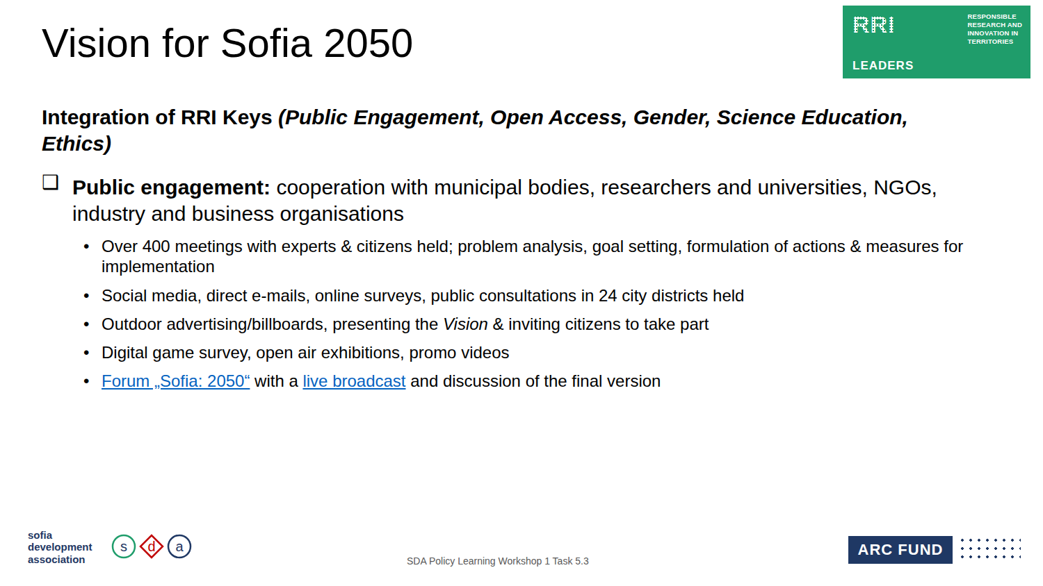Vision for Sofia 2050
RRI
RESPONSIBLE
RESEARCH AND
INNOVATION IN
TERRITORIES
LEADERS
Integration of RRI Keys (Public Engagement, Open Access, Gender, Science Education, Ethics)
Public engagement: cooperation with municipal bodies, researchers and universities, NGOs, industry and business organisations
Over 400 meetings with experts & citizens held; problem analysis, goal setting, formulation of actions & measures for implementation
Social media, direct e-mails, online surveys, public consultations in 24 city districts held
Outdoor advertising/billboards, presenting the Vision & inviting citizens to take part
Digital game survey, open air exhibitions, promo videos
Forum „Sofia: 2050“ with a live broadcast and discussion of the final version
SDA Policy Learning Workshop 1 Task 5.3
sofia
development
association
s d a
ARC FUND